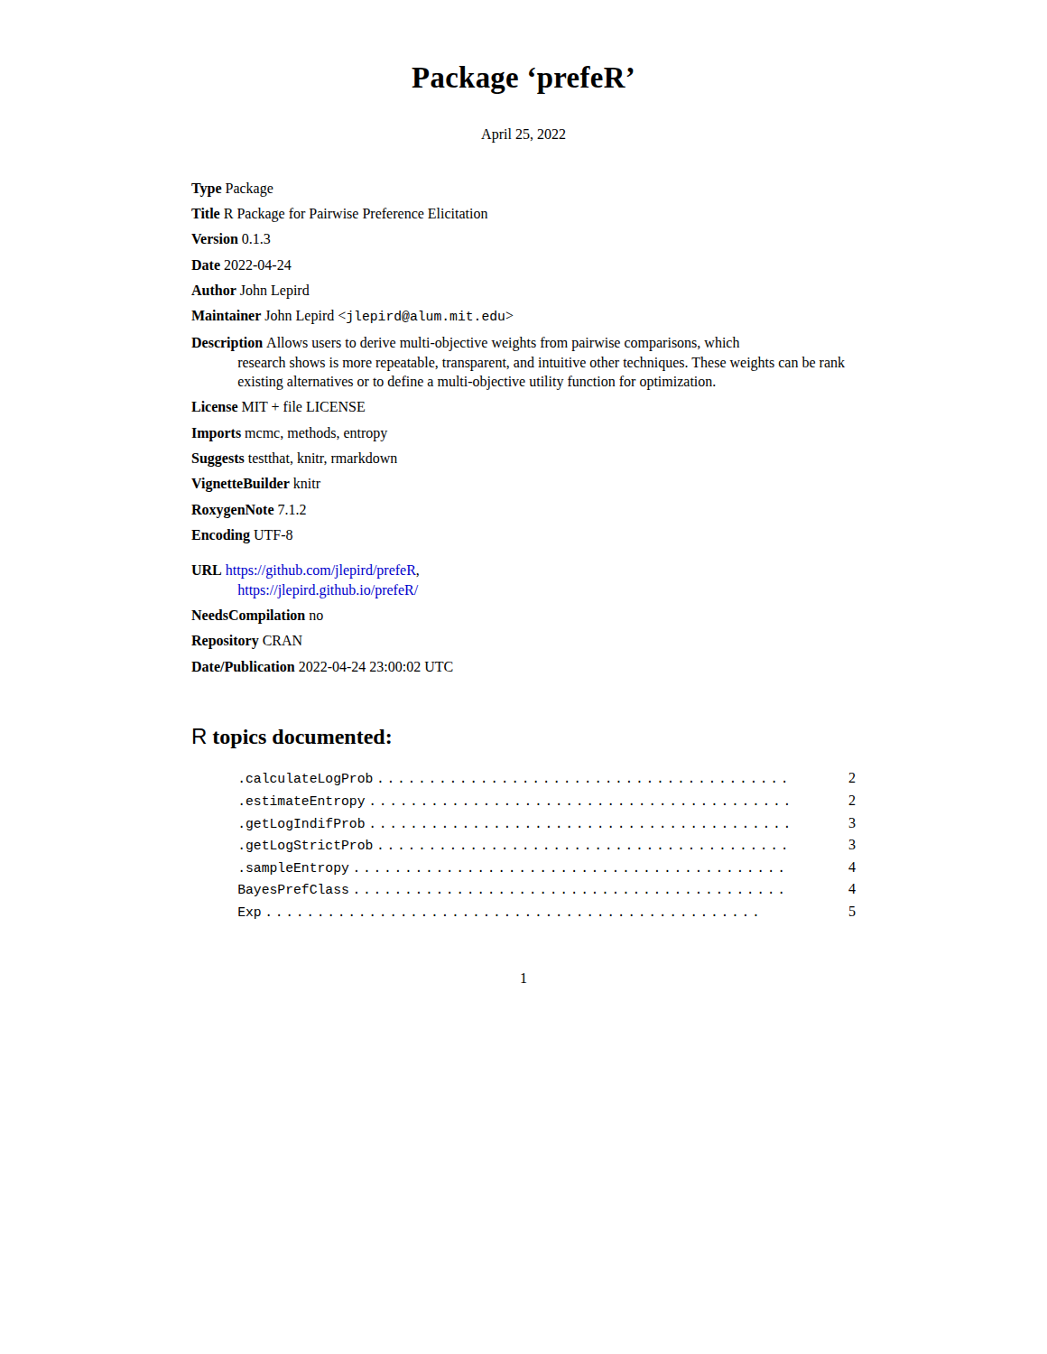Package ‘prefeR’
April 25, 2022
Type
Package
Title
R Package for Pairwise Preference Elicitation
Version
0.1.3
Date
2022-04-24
Author
John Lepird
Maintainer
John Lepird <jlepird@alum.mit.edu>
Description
Allows users to derive multi-objective weights from pairwise comparisons, which
research shows is more repeatable, transparent, and intuitive other techniques. These weights can be rank existing alternatives or to define a multi-objective utility function for optimization.
License
MIT + file LICENSE
Imports
mcmc, methods, entropy
Suggests
testthat, knitr, rmarkdown
VignetteBuilder
knitr
RoxygenNote
7.1.2
Encoding
UTF-8
URL
https://github.com/jlepird/prefeR,
https://jlepird.github.io/prefeR/
NeedsCompilation
no
Repository
CRAN
Date/Publication
2022-04-24 23:00:02 UTC
R topics documented:
.calculateLogProb........................................ 2
.estimateEntropy......................................... 2
.getLogIndifProb......................................... 3
.getLogStrictProb........................................ 3
.sampleEntropy.......................................... 4
BayesPrefClass.......................................... 4
Exp................................................ 5
1